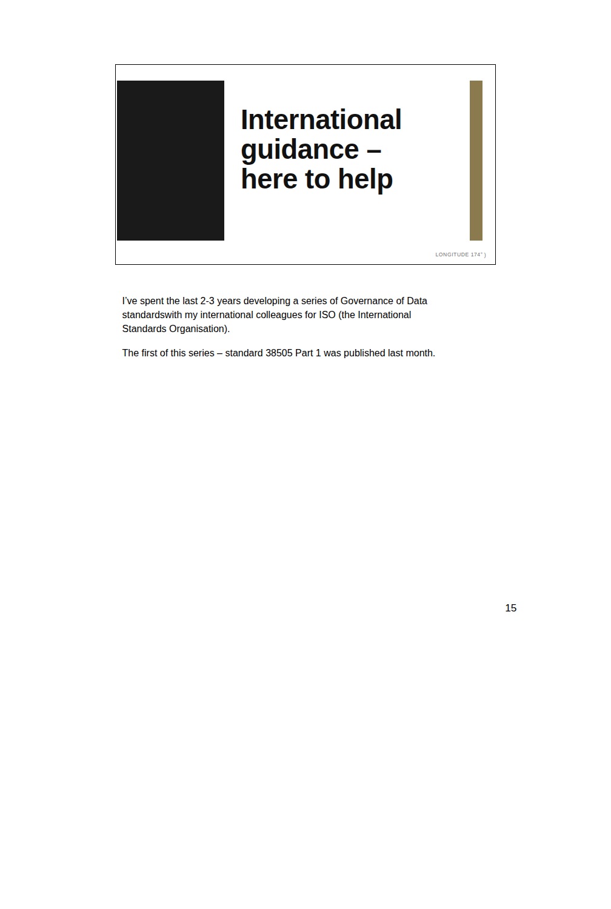International guidance – here to help
LONGITUDE 174°)
I’ve spent the last 2-3 years developing a series of Governance of Data standardswith my international colleagues for ISO (the International Standards Organisation).
The first of this series – standard 38505 Part 1 was published last month.
15